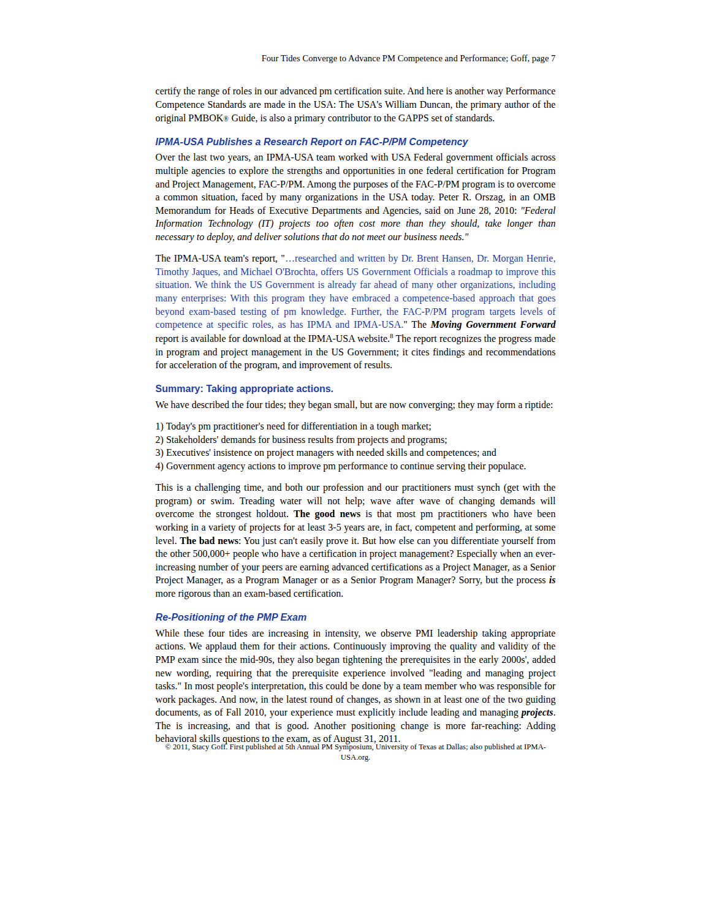Four Tides Converge to Advance PM Competence and Performance; Goff, page 7
certify the range of roles in our advanced pm certification suite. And here is another way Performance Competence Standards are made in the USA: The USA's William Duncan, the primary author of the original PMBOK® Guide, is also a primary contributor to the GAPPS set of standards.
IPMA-USA Publishes a Research Report on FAC-P/PM Competency
Over the last two years, an IPMA-USA team worked with USA Federal government officials across multiple agencies to explore the strengths and opportunities in one federal certification for Program and Project Management, FAC-P/PM. Among the purposes of the FAC-P/PM program is to overcome a common situation, faced by many organizations in the USA today. Peter R. Orszag, in an OMB Memorandum for Heads of Executive Departments and Agencies, said on June 28, 2010: "Federal Information Technology (IT) projects too often cost more than they should, take longer than necessary to deploy, and deliver solutions that do not meet our business needs."
The IPMA-USA team's report, "…researched and written by Dr. Brent Hansen, Dr. Morgan Henrie, Timothy Jaques, and Michael O'Brochta, offers US Government Officials a roadmap to improve this situation. We think the US Government is already far ahead of many other organizations, including many enterprises: With this program they have embraced a competence-based approach that goes beyond exam-based testing of pm knowledge. Further, the FAC-P/PM program targets levels of competence at specific roles, as has IPMA and IPMA-USA." The Moving Government Forward report is available for download at the IPMA-USA website.8 The report recognizes the progress made in program and project management in the US Government; it cites findings and recommendations for acceleration of the program, and improvement of results.
Summary: Taking appropriate actions.
We have described the four tides; they began small, but are now converging; they may form a riptide:
1) Today's pm practitioner's need for differentiation in a tough market;
2) Stakeholders' demands for business results from projects and programs;
3) Executives' insistence on project managers with needed skills and competences; and
4) Government agency actions to improve pm performance to continue serving their populace.
This is a challenging time, and both our profession and our practitioners must synch (get with the program) or swim. Treading water will not help; wave after wave of changing demands will overcome the strongest holdout. The good news is that most pm practitioners who have been working in a variety of projects for at least 3-5 years are, in fact, competent and performing, at some level. The bad news: You just can't easily prove it. But how else can you differentiate yourself from the other 500,000+ people who have a certification in project management? Especially when an ever-increasing number of your peers are earning advanced certifications as a Project Manager, as a Senior Project Manager, as a Program Manager or as a Senior Program Manager? Sorry, but the process is more rigorous than an exam-based certification.
Re-Positioning of the PMP Exam
While these four tides are increasing in intensity, we observe PMI leadership taking appropriate actions. We applaud them for their actions. Continuously improving the quality and validity of the PMP exam since the mid-90s, they also began tightening the prerequisites in the early 2000s', added new wording, requiring that the prerequisite experience involved "leading and managing project tasks." In most people's interpretation, this could be done by a team member who was responsible for work packages. And now, in the latest round of changes, as shown in at least one of the two guiding documents, as of Fall 2010, your experience must explicitly include leading and managing projects. The is increasing, and that is good. Another positioning change is more far-reaching: Adding behavioral skills questions to the exam, as of August 31, 2011.
© 2011, Stacy Goff. First published at 5th Annual PM Symposium, University of Texas at Dallas; also published at IPMA-USA.org.